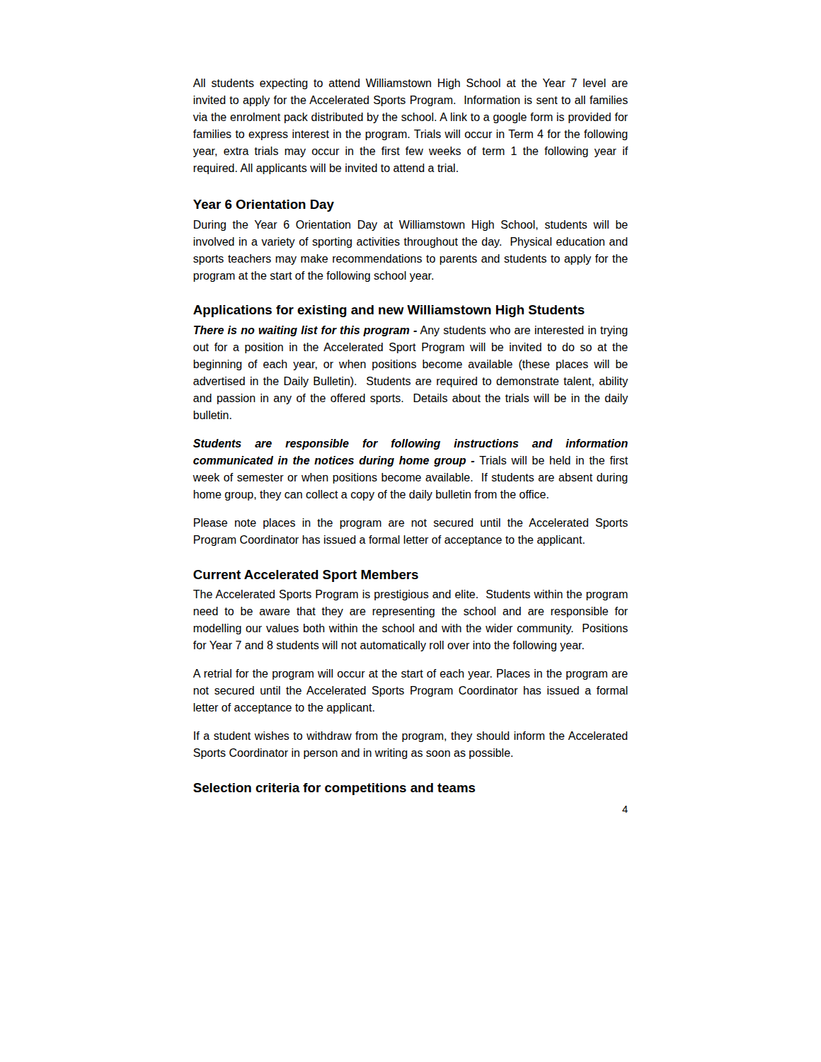All students expecting to attend Williamstown High School at the Year 7 level are invited to apply for the Accelerated Sports Program. Information is sent to all families via the enrolment pack distributed by the school. A link to a google form is provided for families to express interest in the program. Trials will occur in Term 4 for the following year, extra trials may occur in the first few weeks of term 1 the following year if required. All applicants will be invited to attend a trial.
Year 6 Orientation Day
During the Year 6 Orientation Day at Williamstown High School, students will be involved in a variety of sporting activities throughout the day. Physical education and sports teachers may make recommendations to parents and students to apply for the program at the start of the following school year.
Applications for existing and new Williamstown High Students
There is no waiting list for this program - Any students who are interested in trying out for a position in the Accelerated Sport Program will be invited to do so at the beginning of each year, or when positions become available (these places will be advertised in the Daily Bulletin). Students are required to demonstrate talent, ability and passion in any of the offered sports. Details about the trials will be in the daily bulletin.
Students are responsible for following instructions and information communicated in the notices during home group - Trials will be held in the first week of semester or when positions become available. If students are absent during home group, they can collect a copy of the daily bulletin from the office.
Please note places in the program are not secured until the Accelerated Sports Program Coordinator has issued a formal letter of acceptance to the applicant.
Current Accelerated Sport Members
The Accelerated Sports Program is prestigious and elite. Students within the program need to be aware that they are representing the school and are responsible for modelling our values both within the school and with the wider community. Positions for Year 7 and 8 students will not automatically roll over into the following year.
A retrial for the program will occur at the start of each year. Places in the program are not secured until the Accelerated Sports Program Coordinator has issued a formal letter of acceptance to the applicant.
If a student wishes to withdraw from the program, they should inform the Accelerated Sports Coordinator in person and in writing as soon as possible.
Selection criteria for competitions and teams
4